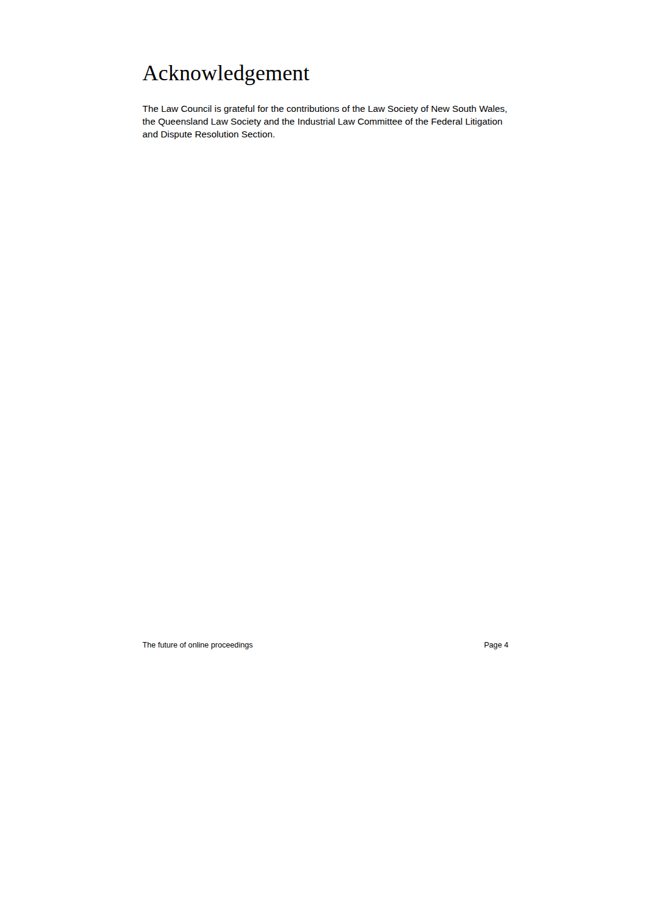Acknowledgement
The Law Council is grateful for the contributions of the Law Society of New South Wales, the Queensland Law Society and the Industrial Law Committee of the Federal Litigation and Dispute Resolution Section.
The future of online proceedings Page 4